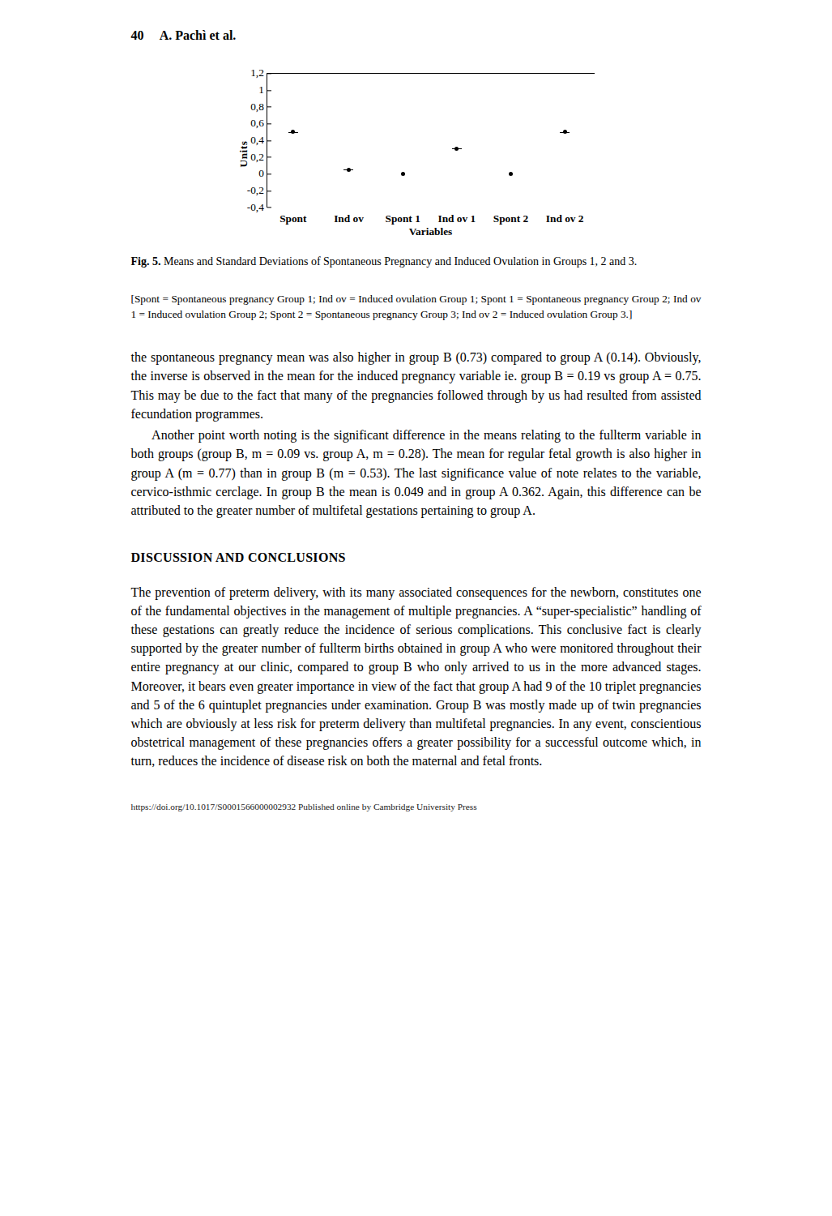40 A. Pachì et al.
Units
1,2 1 0,8 0,6 0,4 0,2 0 -0,2 -0,4
Spont Ind ov Spont 1 Ind ov 1 Spont 2 Ind ov 2
Variables
Fig. 5. Means and Standard Deviations of Spontaneous Pregnancy and Induced Ovulation in Groups 1, 2 and 3.
[Spont = Spontaneous pregnancy Group 1; Ind ov = Induced ovulation Group 1; Spont 1 = Spontaneous pregnancy Group 2; Ind ov 1 = Induced ovulation Group 2; Spont 2 = Spontaneous pregnancy Group 3; Ind ov 2 = Induced ovulation Group 3.]
the spontaneous pregnancy mean was also higher in group B (0.73) compared to group A (0.14). Obviously, the inverse is observed in the mean for the induced pregnancy variable ie. group B = 0.19 vs group A = 0.75. This may be due to the fact that many of the pregnancies followed through by us had resulted from assisted fecundation programmes.
Another point worth noting is the significant difference in the means relating to the fullterm variable in both groups (group B, m = 0.09 vs. group A, m = 0.28). The mean for regular fetal growth is also higher in group A (m = 0.77) than in group B (m = 0.53). The last significance value of note relates to the variable, cervico-isthmic cerclage. In group B the mean is 0.049 and in group A 0.362. Again, this difference can be attributed to the greater number of multifetal gestations pertaining to group A.
DISCUSSION AND CONCLUSIONS
The prevention of preterm delivery, with its many associated consequences for the newborn, constitutes one of the fundamental objectives in the management of multiple pregnancies. A “super-specialistic” handling of these gestations can greatly reduce the incidence of serious complications. This conclusive fact is clearly supported by the greater number of fullterm births obtained in group A who were monitored throughout their entire pregnancy at our clinic, compared to group B who only arrived to us in the more advanced stages. Moreover, it bears even greater importance in view of the fact that group A had 9 of the 10 triplet pregnancies and 5 of the 6 quintuplet pregnancies under examination. Group B was mostly made up of twin pregnancies which are obviously at less risk for preterm delivery than multifetal pregnancies. In any event, conscientious obstetrical management of these pregnancies offers a greater possibility for a successful outcome which, in turn, reduces the incidence of disease risk on both the maternal and fetal fronts.
https://doi.org/10.1017/S0001566000002932 Published online by Cambridge University Press